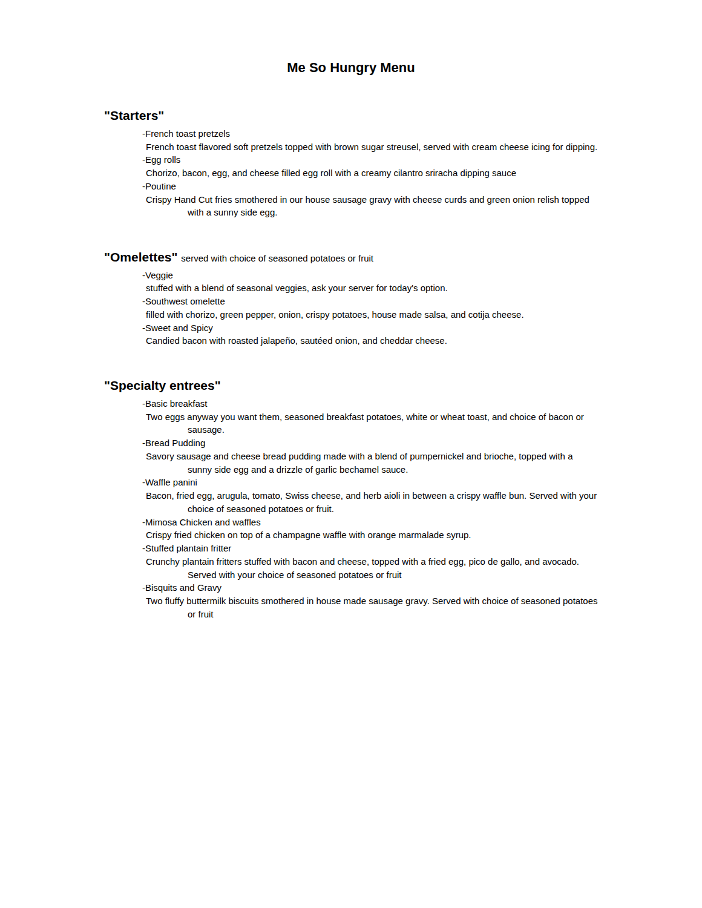Me So Hungry Menu
"Starters"
-French toast pretzels
French toast flavored soft pretzels topped with brown sugar streusel, served with cream cheese icing for dipping.
-Egg rolls
Chorizo, bacon, egg, and cheese filled egg roll with a creamy cilantro sriracha dipping sauce
-Poutine
Crispy Hand Cut fries smothered in our house sausage gravy with cheese curds and green onion relish topped with a sunny side egg.
"Omelettes" served with choice of seasoned potatoes or fruit
-Veggie
stuffed with a blend of seasonal veggies, ask your server for today's option.
-Southwest omelette
filled with chorizo, green pepper, onion, crispy potatoes, house made salsa, and cotija cheese.
-Sweet and Spicy
Candied bacon with roasted jalapeño, sautéed onion, and cheddar cheese.
"Specialty entrees"
-Basic breakfast
Two eggs anyway you want them, seasoned breakfast potatoes, white or wheat toast, and choice of bacon or sausage.
-Bread Pudding
Savory sausage and cheese bread pudding made with a blend of pumpernickel and brioche, topped with a sunny side egg and a drizzle of garlic bechamel sauce.
-Waffle panini
Bacon, fried egg, arugula, tomato, Swiss cheese, and herb aioli in between a crispy waffle bun. Served with your choice of seasoned potatoes or fruit.
-Mimosa Chicken and waffles
Crispy fried chicken on top of a champagne waffle with orange marmalade syrup.
-Stuffed plantain fritter
Crunchy plantain fritters stuffed with bacon and cheese, topped with a fried egg, pico de gallo, and avocado. Served with your choice of seasoned potatoes or fruit
-Bisquits and Gravy
Two fluffy buttermilk biscuits smothered in house made sausage gravy. Served with choice of seasoned potatoes or fruit